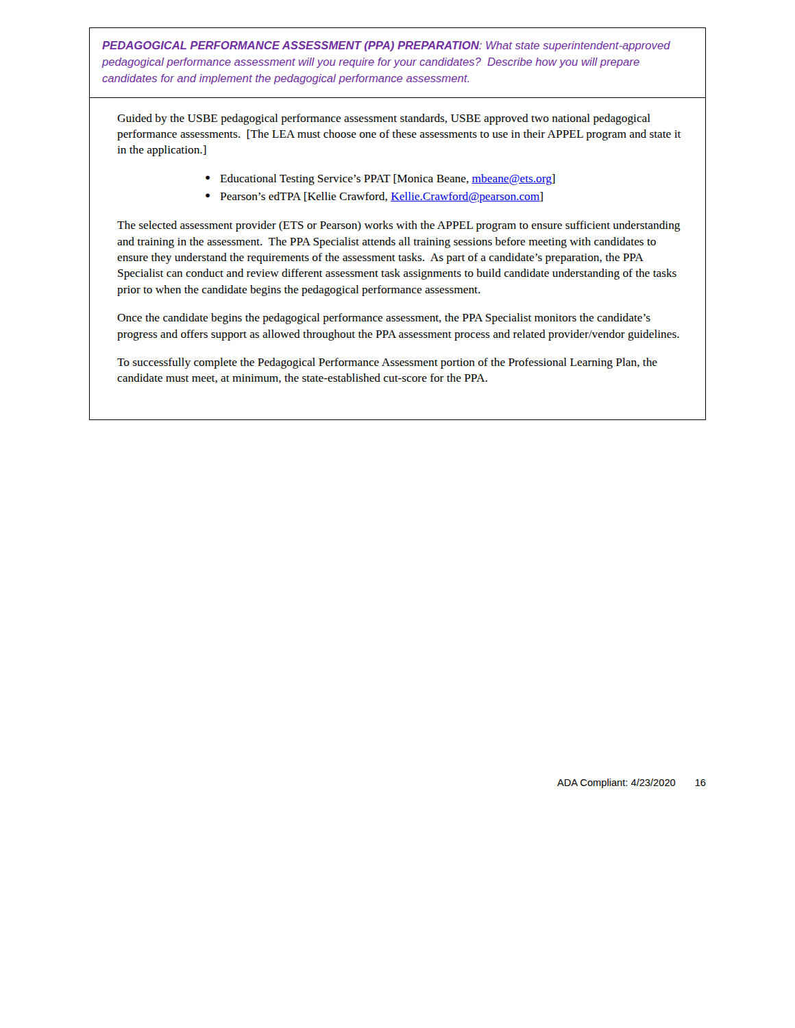PEDAGOGICAL PERFORMANCE ASSESSMENT (PPA) PREPARATION: What state superintendent-approved pedagogical performance assessment will you require for your candidates? Describe how you will prepare candidates for and implement the pedagogical performance assessment.
Guided by the USBE pedagogical performance assessment standards, USBE approved two national pedagogical performance assessments. [The LEA must choose one of these assessments to use in their APPEL program and state it in the application.]
Educational Testing Service’s PPAT [Monica Beane, mbeane@ets.org]
Pearson’s edTPA [Kellie Crawford, Kellie.Crawford@pearson.com]
The selected assessment provider (ETS or Pearson) works with the APPEL program to ensure sufficient understanding and training in the assessment. The PPA Specialist attends all training sessions before meeting with candidates to ensure they understand the requirements of the assessment tasks. As part of a candidate’s preparation, the PPA Specialist can conduct and review different assessment task assignments to build candidate understanding of the tasks prior to when the candidate begins the pedagogical performance assessment.
Once the candidate begins the pedagogical performance assessment, the PPA Specialist monitors the candidate’s progress and offers support as allowed throughout the PPA assessment process and related provider/vendor guidelines.
To successfully complete the Pedagogical Performance Assessment portion of the Professional Learning Plan, the candidate must meet, at minimum, the state-established cut-score for the PPA.
ADA Compliant: 4/23/202016